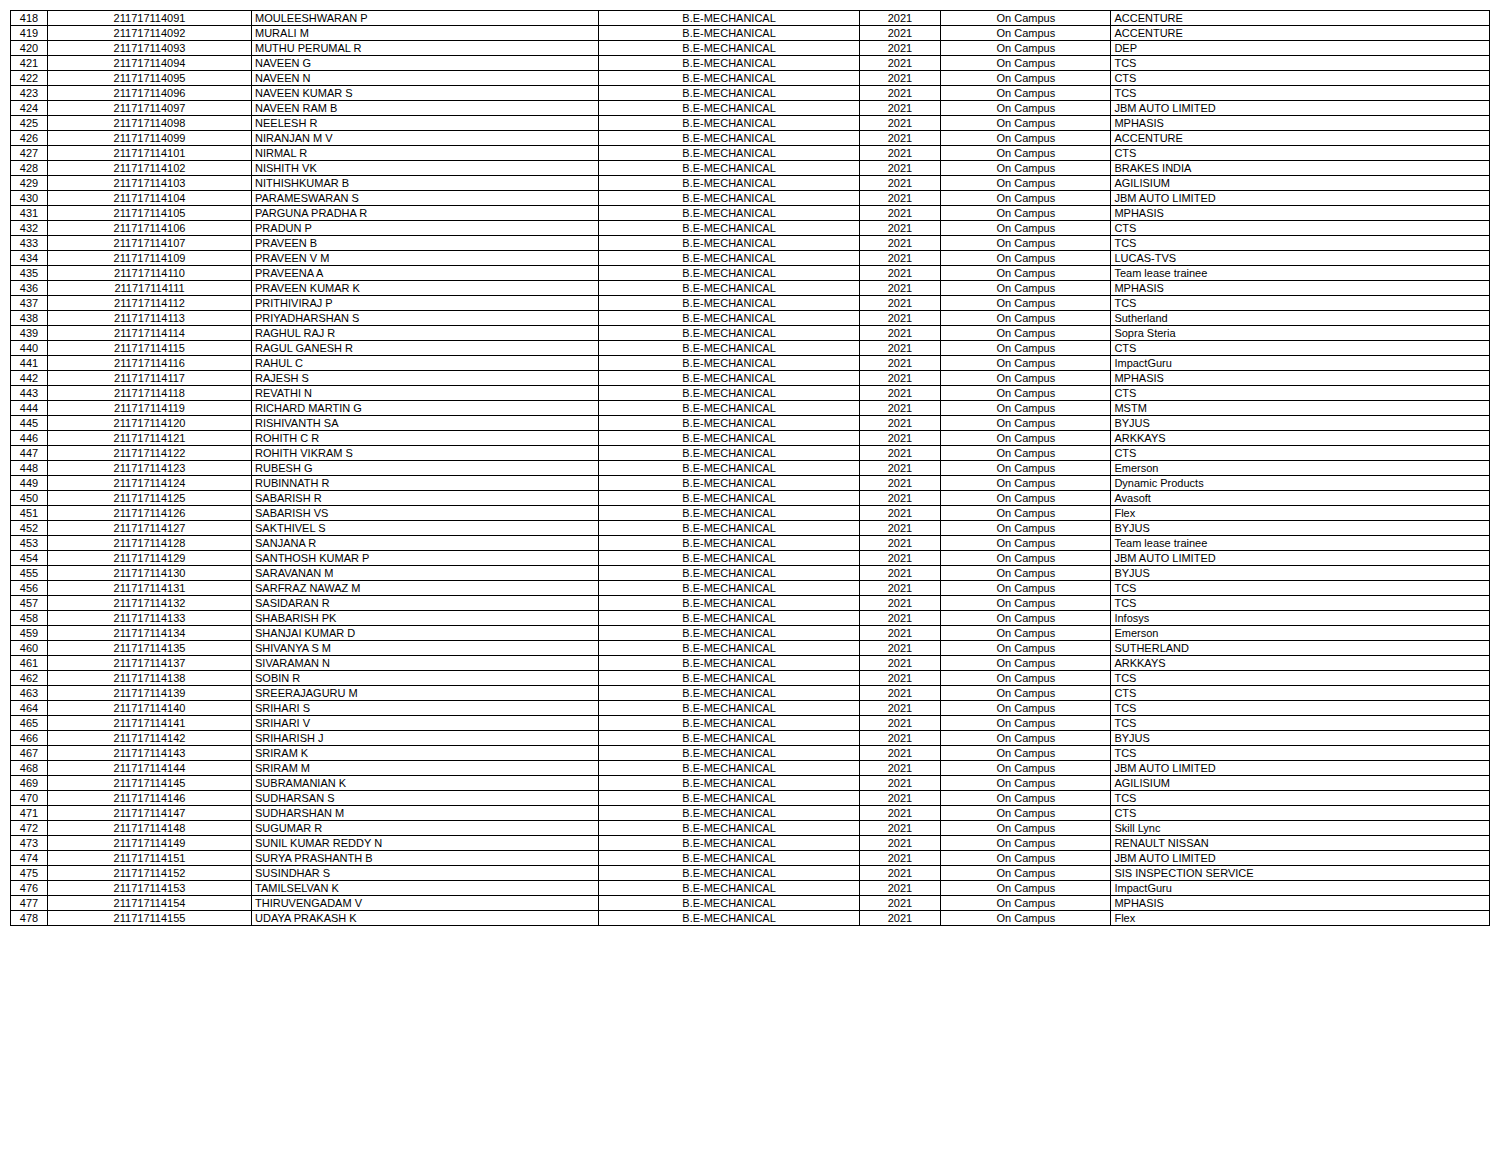| 418 | 211717114091 | MOULEESHWARAN P | B.E-MECHANICAL | 2021 | On Campus | ACCENTURE |
| 419 | 211717114092 | MURALI M | B.E-MECHANICAL | 2021 | On Campus | ACCENTURE |
| 420 | 211717114093 | MUTHU PERUMAL R | B.E-MECHANICAL | 2021 | On Campus | DEP |
| 421 | 211717114094 | NAVEEN G | B.E-MECHANICAL | 2021 | On Campus | TCS |
| 422 | 211717114095 | NAVEEN N | B.E-MECHANICAL | 2021 | On Campus | CTS |
| 423 | 211717114096 | NAVEEN KUMAR S | B.E-MECHANICAL | 2021 | On Campus | TCS |
| 424 | 211717114097 | NAVEEN RAM B | B.E-MECHANICAL | 2021 | On Campus | JBM AUTO LIMITED |
| 425 | 211717114098 | NEELESH R | B.E-MECHANICAL | 2021 | On Campus | MPHASIS |
| 426 | 211717114099 | NIRANJAN M V | B.E-MECHANICAL | 2021 | On Campus | ACCENTURE |
| 427 | 211717114101 | NIRMAL R | B.E-MECHANICAL | 2021 | On Campus | CTS |
| 428 | 211717114102 | NISHITH VK | B.E-MECHANICAL | 2021 | On Campus | BRAKES INDIA |
| 429 | 211717114103 | NITHISHKUMAR B | B.E-MECHANICAL | 2021 | On Campus | AGILISIUM |
| 430 | 211717114104 | PARAMESWARAN S | B.E-MECHANICAL | 2021 | On Campus | JBM AUTO LIMITED |
| 431 | 211717114105 | PARGUNA PRADHA R | B.E-MECHANICAL | 2021 | On Campus | MPHASIS |
| 432 | 211717114106 | PRADUN P | B.E-MECHANICAL | 2021 | On Campus | CTS |
| 433 | 211717114107 | PRAVEEN B | B.E-MECHANICAL | 2021 | On Campus | TCS |
| 434 | 211717114109 | PRAVEEN V M | B.E-MECHANICAL | 2021 | On Campus | LUCAS-TVS |
| 435 | 211717114110 | PRAVEENA A | B.E-MECHANICAL | 2021 | On Campus | Team lease trainee |
| 436 | 211717114111 | PRAVEEN KUMAR K | B.E-MECHANICAL | 2021 | On Campus | MPHASIS |
| 437 | 211717114112 | PRITHIVIRAJ P | B.E-MECHANICAL | 2021 | On Campus | TCS |
| 438 | 211717114113 | PRIYADHARSHAN S | B.E-MECHANICAL | 2021 | On Campus | Sutherland |
| 439 | 211717114114 | RAGHUL RAJ R | B.E-MECHANICAL | 2021 | On Campus | Sopra Steria |
| 440 | 211717114115 | RAGUL GANESH R | B.E-MECHANICAL | 2021 | On Campus | CTS |
| 441 | 211717114116 | RAHUL C | B.E-MECHANICAL | 2021 | On Campus | ImpactGuru |
| 442 | 211717114117 | RAJESH S | B.E-MECHANICAL | 2021 | On Campus | MPHASIS |
| 443 | 211717114118 | REVATHI N | B.E-MECHANICAL | 2021 | On Campus | CTS |
| 444 | 211717114119 | RICHARD MARTIN G | B.E-MECHANICAL | 2021 | On Campus | MSTM |
| 445 | 211717114120 | RISHIVANTH SA | B.E-MECHANICAL | 2021 | On Campus | BYJUS |
| 446 | 211717114121 | ROHITH C R | B.E-MECHANICAL | 2021 | On Campus | ARKKAYS |
| 447 | 211717114122 | ROHITH VIKRAM S | B.E-MECHANICAL | 2021 | On Campus | CTS |
| 448 | 211717114123 | RUBESH G | B.E-MECHANICAL | 2021 | On Campus | Emerson |
| 449 | 211717114124 | RUBINNATH R | B.E-MECHANICAL | 2021 | On Campus | Dynamic Products |
| 450 | 211717114125 | SABARISH R | B.E-MECHANICAL | 2021 | On Campus | Avasoft |
| 451 | 211717114126 | SABARISH VS | B.E-MECHANICAL | 2021 | On Campus | Flex |
| 452 | 211717114127 | SAKTHIVEL S | B.E-MECHANICAL | 2021 | On Campus | BYJUS |
| 453 | 211717114128 | SANJANA R | B.E-MECHANICAL | 2021 | On Campus | Team lease trainee |
| 454 | 211717114129 | SANTHOSH KUMAR P | B.E-MECHANICAL | 2021 | On Campus | JBM AUTO LIMITED |
| 455 | 211717114130 | SARAVANAN M | B.E-MECHANICAL | 2021 | On Campus | BYJUS |
| 456 | 211717114131 | SARFRAZ NAWAZ M | B.E-MECHANICAL | 2021 | On Campus | TCS |
| 457 | 211717114132 | SASIDARAN R | B.E-MECHANICAL | 2021 | On Campus | TCS |
| 458 | 211717114133 | SHABARISH PK | B.E-MECHANICAL | 2021 | On Campus | Infosys |
| 459 | 211717114134 | SHANJAI KUMAR D | B.E-MECHANICAL | 2021 | On Campus | Emerson |
| 460 | 211717114135 | SHIVANYA S M | B.E-MECHANICAL | 2021 | On Campus | SUTHERLAND |
| 461 | 211717114137 | SIVARAMAN N | B.E-MECHANICAL | 2021 | On Campus | ARKKAYS |
| 462 | 211717114138 | SOBIN R | B.E-MECHANICAL | 2021 | On Campus | TCS |
| 463 | 211717114139 | SREERAJAGURU M | B.E-MECHANICAL | 2021 | On Campus | CTS |
| 464 | 211717114140 | SRIHARI S | B.E-MECHANICAL | 2021 | On Campus | TCS |
| 465 | 211717114141 | SRIHARI V | B.E-MECHANICAL | 2021 | On Campus | TCS |
| 466 | 211717114142 | SRIHARISH J | B.E-MECHANICAL | 2021 | On Campus | BYJUS |
| 467 | 211717114143 | SRIRAM K | B.E-MECHANICAL | 2021 | On Campus | TCS |
| 468 | 211717114144 | SRIRAM M | B.E-MECHANICAL | 2021 | On Campus | JBM AUTO LIMITED |
| 469 | 211717114145 | SUBRAMANIAN K | B.E-MECHANICAL | 2021 | On Campus | AGILISIUM |
| 470 | 211717114146 | SUDHARSAN S | B.E-MECHANICAL | 2021 | On Campus | TCS |
| 471 | 211717114147 | SUDHARSHAN M | B.E-MECHANICAL | 2021 | On Campus | CTS |
| 472 | 211717114148 | SUGUMAR R | B.E-MECHANICAL | 2021 | On Campus | Skill Lync |
| 473 | 211717114149 | SUNIL KUMAR REDDY N | B.E-MECHANICAL | 2021 | On Campus | RENAULT NISSAN |
| 474 | 211717114151 | SURYA PRASHANTH B | B.E-MECHANICAL | 2021 | On Campus | JBM AUTO LIMITED |
| 475 | 211717114152 | SUSINDHAR S | B.E-MECHANICAL | 2021 | On Campus | SIS INSPECTION SERVICE |
| 476 | 211717114153 | TAMILSELVAN K | B.E-MECHANICAL | 2021 | On Campus | ImpactGuru |
| 477 | 211717114154 | THIRUVENGADAM V | B.E-MECHANICAL | 2021 | On Campus | MPHASIS |
| 478 | 211717114155 | UDAYA PRAKASH K | B.E-MECHANICAL | 2021 | On Campus | Flex |